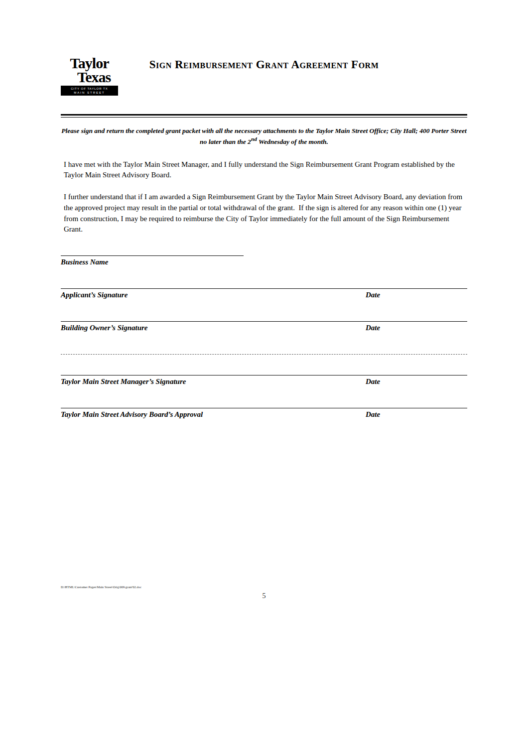TaylorTexas
CITY OF TAYLOR TXMAIN STREET
Sign Reimbursement Grant Agreement Form
Please sign and return the completed grant packet with all the necessary attachments to the Taylor Main Street Office; City Hall; 400 Porter Street no later than the 2nd Wednesday of the month.
I have met with the Taylor Main Street Manager, and I fully understand the Sign Reimbursement Grant Program established by the Taylor Main Street Advisory Board.
I further understand that if I am awarded a Sign Reimbursement Grant by the Taylor Main Street Advisory Board, any deviation from the approved project may result in the partial or total withdrawal of the grant. If the sign is altered for any reason within one (1) year from construction, I may be required to reimburse the City of Taylor immediately for the full amount of the Sign Reimbursement Grant.
Business Name
Applicant’s Signature Date
Building Owner’s Signature Date
Taylor Main Street Manager’s Signature Date
Taylor Main Street Advisory Board’s Approval Date
D:\HTML\Customer Pages\Main Street\Orig\009.grant'02.doc
5